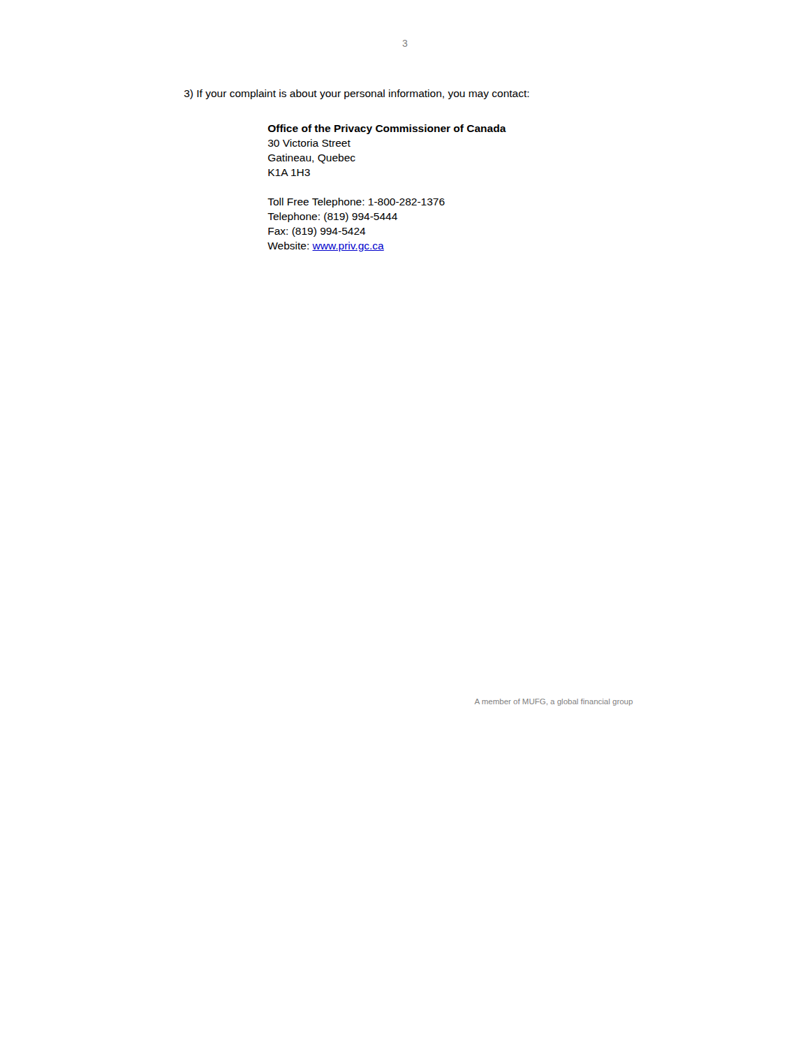3
3) If your complaint is about your personal information, you may contact:
Office of the Privacy Commissioner of Canada
30 Victoria Street
Gatineau, Quebec
K1A 1H3
Toll Free Telephone: 1-800-282-1376
Telephone: (819) 994-5444
Fax: (819) 994-5424
Website: www.priv.gc.ca
A member of MUFG, a global financial group